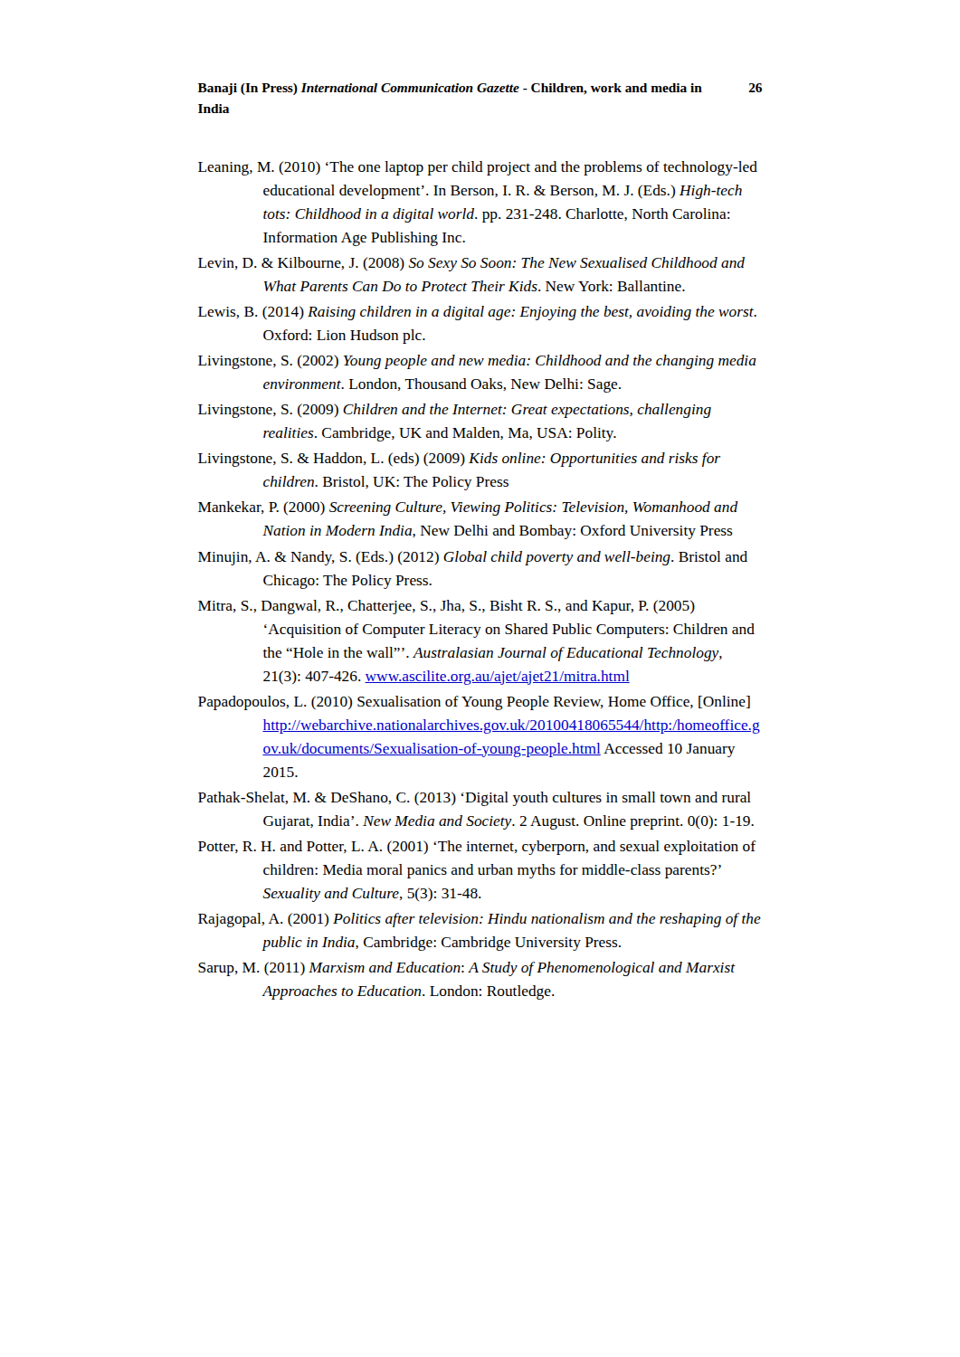Banaji (In Press) International Communication Gazette - Children, work and media in India 26
Leaning, M. (2010) ‘The one laptop per child project and the problems of technology-led educational development’. In Berson, I. R. & Berson, M. J. (Eds.) High-tech tots: Childhood in a digital world. pp. 231-248. Charlotte, North Carolina: Information Age Publishing Inc.
Levin, D. & Kilbourne, J. (2008) So Sexy So Soon: The New Sexualised Childhood and What Parents Can Do to Protect Their Kids. New York: Ballantine.
Lewis, B. (2014) Raising children in a digital age: Enjoying the best, avoiding the worst. Oxford: Lion Hudson plc.
Livingstone, S. (2002) Young people and new media: Childhood and the changing media environment. London, Thousand Oaks, New Delhi: Sage.
Livingstone, S. (2009) Children and the Internet: Great expectations, challenging realities. Cambridge, UK and Malden, Ma, USA: Polity.
Livingstone, S. & Haddon, L. (eds) (2009) Kids online: Opportunities and risks for children. Bristol, UK: The Policy Press
Mankekar, P. (2000) Screening Culture, Viewing Politics: Television, Womanhood and Nation in Modern India, New Delhi and Bombay: Oxford University Press
Minujin, A. & Nandy, S. (Eds.) (2012) Global child poverty and well-being. Bristol and Chicago: The Policy Press.
Mitra, S., Dangwal, R., Chatterjee, S., Jha, S., Bisht R. S., and Kapur, P. (2005) ‘Acquisition of Computer Literacy on Shared Public Computers: Children and the “Hole in the wall”’. Australasian Journal of Educational Technology, 21(3): 407-426. www.ascilite.org.au/ajet/ajet21/mitra.html
Papadopoulos, L. (2010) Sexualisation of Young People Review, Home Office, [Online] http://webarchive.nationalarchives.gov.uk/20100418065544/http:/homeoffice.gov.uk/documents/Sexualisation-of-young-people.html Accessed 10 January 2015.
Pathak-Shelat, M. & DeShano, C. (2013) ‘Digital youth cultures in small town and rural Gujarat, India’. New Media and Society. 2 August. Online preprint. 0(0): 1-19.
Potter, R. H. and Potter, L. A. (2001) ‘The internet, cyberporn, and sexual exploitation of children: Media moral panics and urban myths for middle-class parents?’ Sexuality and Culture, 5(3): 31-48.
Rajagopal, A. (2001) Politics after television: Hindu nationalism and the reshaping of the public in India, Cambridge: Cambridge University Press.
Sarup, M. (2011) Marxism and Education: A Study of Phenomenological and Marxist Approaches to Education. London: Routledge.